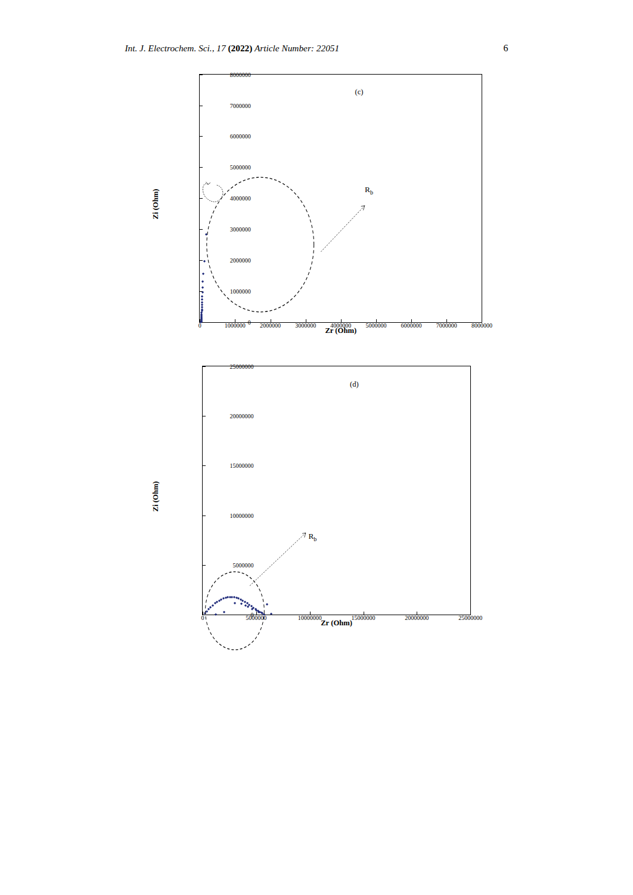Int. J. Electrochem. Sci., 17 (2022) Article Number: 22051
6
Zi (Ohm)
8000000
7000000
6000000
5000000
4000000
3000000
2000000
1000000
0
0
1000000
2000000
3000000
4000000
5000000
6000000
7000000
8000000
(c)
Rb
Zr (Ohm)
Zi (Ohm)
25000000
20000000
15000000
10000000
5000000
0
0
5000000
10000000
15000000
20000000
25000000
(d)
Rb
Zr (Ohm)